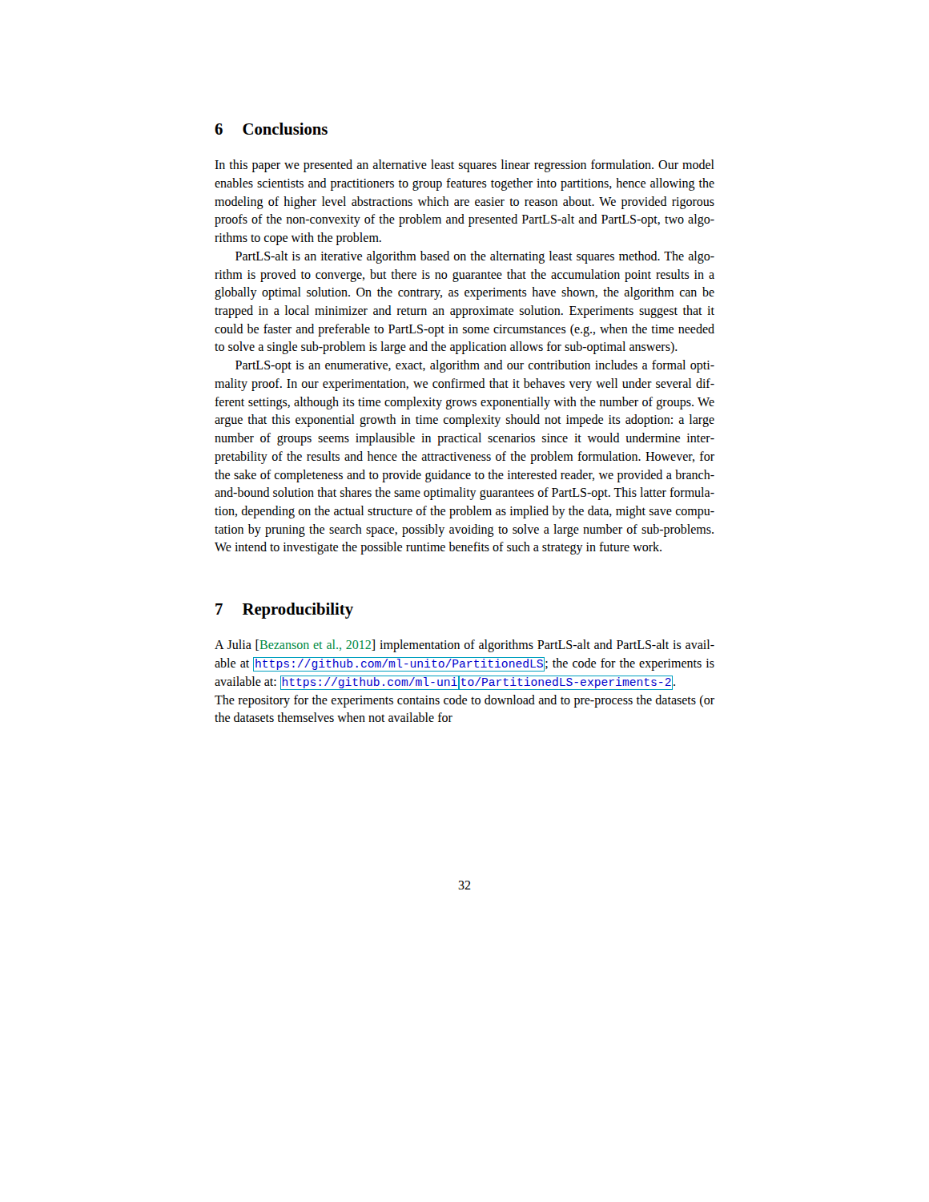6 Conclusions
In this paper we presented an alternative least squares linear regression formulation. Our model enables scientists and practitioners to group features together into partitions, hence allowing the modeling of higher level abstractions which are easier to reason about. We provided rigorous proofs of the non-convexity of the problem and presented PartLS-alt and PartLS-opt, two algorithms to cope with the problem.
PartLS-alt is an iterative algorithm based on the alternating least squares method. The algorithm is proved to converge, but there is no guarantee that the accumulation point results in a globally optimal solution. On the contrary, as experiments have shown, the algorithm can be trapped in a local minimizer and return an approximate solution. Experiments suggest that it could be faster and preferable to PartLS-opt in some circumstances (e.g., when the time needed to solve a single sub-problem is large and the application allows for sub-optimal answers).
PartLS-opt is an enumerative, exact, algorithm and our contribution includes a formal optimality proof. In our experimentation, we confirmed that it behaves very well under several different settings, although its time complexity grows exponentially with the number of groups. We argue that this exponential growth in time complexity should not impede its adoption: a large number of groups seems implausible in practical scenarios since it would undermine interpretability of the results and hence the attractiveness of the problem formulation. However, for the sake of completeness and to provide guidance to the interested reader, we provided a branch-and-bound solution that shares the same optimality guarantees of PartLS-opt. This latter formulation, depending on the actual structure of the problem as implied by the data, might save computation by pruning the search space, possibly avoiding to solve a large number of sub-problems. We intend to investigate the possible runtime benefits of such a strategy in future work.
7 Reproducibility
A Julia [Bezanson et al., 2012] implementation of algorithms PartLS-alt and PartLS-alt is available at https://github.com/ml-unito/PartitionedLS; the code for the experiments is available at: https://github.com/ml-uni to/PartitionedLS-experiments-2.
The repository for the experiments contains code to download and to pre-process the datasets (or the datasets themselves when not available for
32